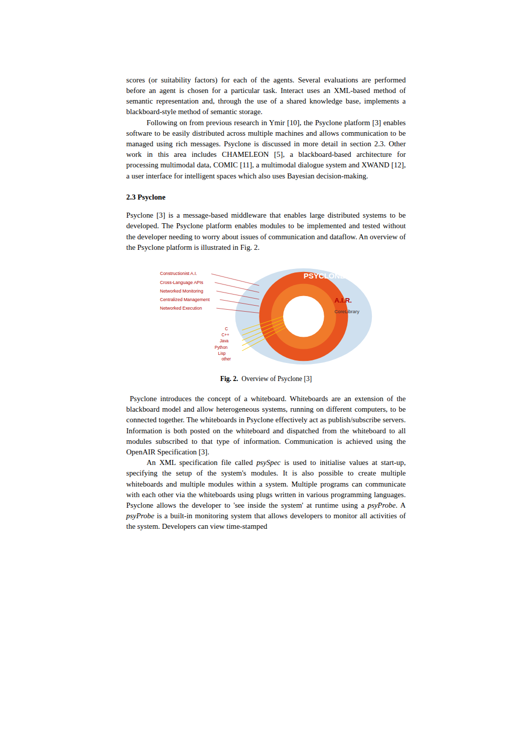scores (or suitability factors) for each of the agents. Several evaluations are performed before an agent is chosen for a particular task. Interact uses an XML-based method of semantic representation and, through the use of a shared knowledge base, implements a blackboard-style method of semantic storage.
Following on from previous research in Ymir [10], the Psyclone platform [3] enables software to be easily distributed across multiple machines and allows communication to be managed using rich messages. Psyclone is discussed in more detail in section 2.3. Other work in this area includes CHAMELEON [5], a blackboard-based architecture for processing multimodal data, COMIC [11], a multimodal dialogue system and XWAND [12], a user interface for intelligent spaces which also uses Bayesian decision-making.
2.3 Psyclone
Psyclone [3] is a message-based middleware that enables large distributed systems to be developed. The Psyclone platform enables modules to be implemented and tested without the developer needing to worry about issues of communication and dataflow. An overview of the Psyclone platform is illustrated in Fig. 2.
Fig. 2. Overview of Psyclone [3]
Psyclone introduces the concept of a whiteboard. Whiteboards are an extension of the blackboard model and allow heterogeneous systems, running on different computers, to be connected together. The whiteboards in Psyclone effectively act as publish/subscribe servers. Information is both posted on the whiteboard and dispatched from the whiteboard to all modules subscribed to that type of information. Communication is achieved using the OpenAIR Specification [3].
An XML specification file called psySpec is used to initialise values at start-up, specifying the setup of the system's modules. It is also possible to create multiple whiteboards and multiple modules within a system. Multiple programs can communicate with each other via the whiteboards using plugs written in various programming languages. Psyclone allows the developer to 'see inside the system' at runtime using a psyProbe. A psyProbe is a built-in monitoring system that allows developers to monitor all activities of the system. Developers can view time-stamped